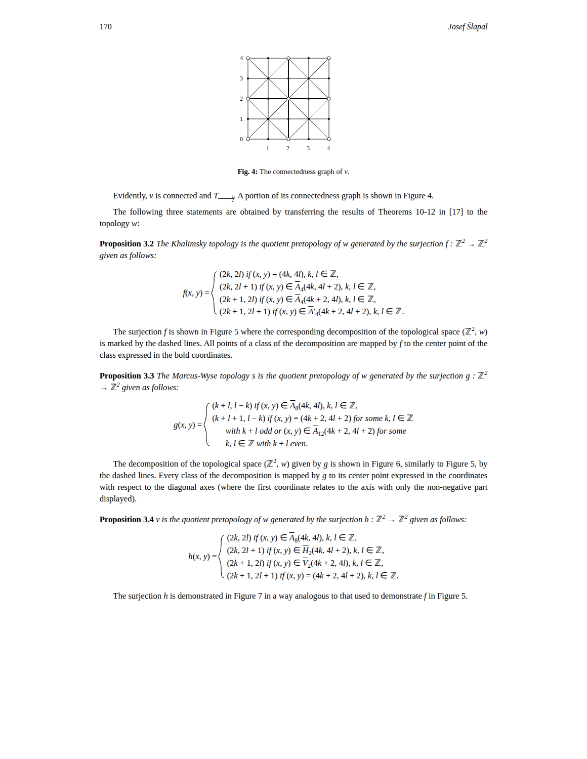170 Josef Šlapal
coordinates: x = 60 + 40*i, y = 170 - 40*j for i,j = 0..4 4 3 2 1 0 1 2 3 4
Fig. 4: The connectedness graph of v.
Evidently, v is connected and T12. A portion of its connectedness graph is shown in Figure 4.
The following three statements are obtained by transferring the results of Theorems 10-12 in [17] to the topology w:
Proposition 3.2 The Khalimsky topology is the quotient pretopology of w generated by the surjection f : ℤ2 → ℤ2 given as follows:
f(x, y) = (2k, 2l) if (x, y) = (4k, 4l), k, l ∈ ℤ, (2k, 2l + 1) if (x, y) ∈ A4(4k, 4l + 2), k, l ∈ ℤ, (2k + 1, 2l) if (x, y) ∈ A4(4k + 2, 4l), k, l ∈ ℤ, (2k + 1, 2l + 1) if (x, y) ∈ A′4(4k + 2, 4l + 2), k, l ∈ ℤ.
The surjection f is shown in Figure 5 where the corresponding decomposition of the topological space (ℤ2, w) is marked by the dashed lines. All points of a class of the decomposition are mapped by f to the center point of the class expressed in the bold coordinates.
Proposition 3.3 The Marcus-Wyse topology s is the quotient pretopology of w generated by the surjection g : ℤ2 → ℤ2 given as follows:
g(x, y) = (k + l, l − k) if (x, y) ∈ A8(4k, 4l), k, l ∈ ℤ, (k + l + 1, l − k) if (x, y) = (4k + 2, 4l + 2) for some k, l ∈ ℤ with k + l odd or (x, y) ∈ A12(4k + 2, 4l + 2) for some k, l ∈ ℤ with k + l even.
The decomposition of the topological space (ℤ2, w) given by g is shown in Figure 6, similarly to Figure 5, by the dashed lines. Every class of the decomposition is mapped by g to its center point expressed in the coordinates with respect to the diagonal axes (where the first coordinate relates to the axis with only the non-negative part displayed).
Proposition 3.4 v is the quotient pretopology of w generated by the surjection h : ℤ2 → ℤ2 given as follows:
h(x, y) = (2k, 2l) if (x, y) ∈ A8(4k, 4l), k, l ∈ ℤ, (2k, 2l + 1) if (x, y) ∈ H2(4k, 4l + 2), k, l ∈ ℤ, (2k + 1, 2l) if (x, y) ∈ V2(4k + 2, 4l), k, l ∈ ℤ, (2k + 1, 2l + 1) if (x, y) = (4k + 2, 4l + 2), k, l ∈ ℤ.
The surjection h is demonstrated in Figure 7 in a way analogous to that used to demonstrate f in Figure 5.